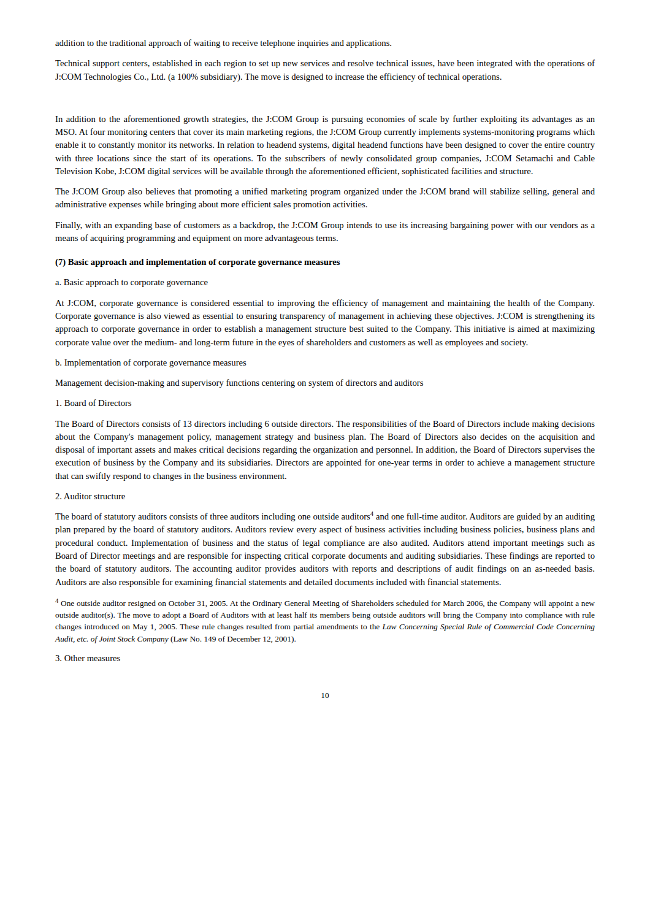addition to the traditional approach of waiting to receive telephone inquiries and applications.
Technical support centers, established in each region to set up new services and resolve technical issues, have been integrated with the operations of J:COM Technologies Co., Ltd. (a 100% subsidiary). The move is designed to increase the efficiency of technical operations.
In addition to the aforementioned growth strategies, the J:COM Group is pursuing economies of scale by further exploiting its advantages as an MSO. At four monitoring centers that cover its main marketing regions, the J:COM Group currently implements systems-monitoring programs which enable it to constantly monitor its networks. In relation to headend systems, digital headend functions have been designed to cover the entire country with three locations since the start of its operations. To the subscribers of newly consolidated group companies, J:COM Setamachi and Cable Television Kobe, J:COM digital services will be available through the aforementioned efficient, sophisticated facilities and structure.
The J:COM Group also believes that promoting a unified marketing program organized under the J:COM brand will stabilize selling, general and administrative expenses while bringing about more efficient sales promotion activities.
Finally, with an expanding base of customers as a backdrop, the J:COM Group intends to use its increasing bargaining power with our vendors as a means of acquiring programming and equipment on more advantageous terms.
(7) Basic approach and implementation of corporate governance measures
a. Basic approach to corporate governance
At J:COM, corporate governance is considered essential to improving the efficiency of management and maintaining the health of the Company. Corporate governance is also viewed as essential to ensuring transparency of management in achieving these objectives. J:COM is strengthening its approach to corporate governance in order to establish a management structure best suited to the Company. This initiative is aimed at maximizing corporate value over the medium- and long-term future in the eyes of shareholders and customers as well as employees and society.
b. Implementation of corporate governance measures
Management decision-making and supervisory functions centering on system of directors and auditors
1. Board of Directors
The Board of Directors consists of 13 directors including 6 outside directors. The responsibilities of the Board of Directors include making decisions about the Company's management policy, management strategy and business plan. The Board of Directors also decides on the acquisition and disposal of important assets and makes critical decisions regarding the organization and personnel. In addition, the Board of Directors supervises the execution of business by the Company and its subsidiaries. Directors are appointed for one-year terms in order to achieve a management structure that can swiftly respond to changes in the business environment.
2. Auditor structure
The board of statutory auditors consists of three auditors including one outside auditors4 and one full-time auditor. Auditors are guided by an auditing plan prepared by the board of statutory auditors. Auditors review every aspect of business activities including business policies, business plans and procedural conduct. Implementation of business and the status of legal compliance are also audited. Auditors attend important meetings such as Board of Director meetings and are responsible for inspecting critical corporate documents and auditing subsidiaries. These findings are reported to the board of statutory auditors. The accounting auditor provides auditors with reports and descriptions of audit findings on an as-needed basis. Auditors are also responsible for examining financial statements and detailed documents included with financial statements.
4 One outside auditor resigned on October 31, 2005. At the Ordinary General Meeting of Shareholders scheduled for March 2006, the Company will appoint a new outside auditor(s). The move to adopt a Board of Auditors with at least half its members being outside auditors will bring the Company into compliance with rule changes introduced on May 1, 2005. These rule changes resulted from partial amendments to the Law Concerning Special Rule of Commercial Code Concerning Audit, etc. of Joint Stock Company (Law No. 149 of December 12, 2001).
3. Other measures
10